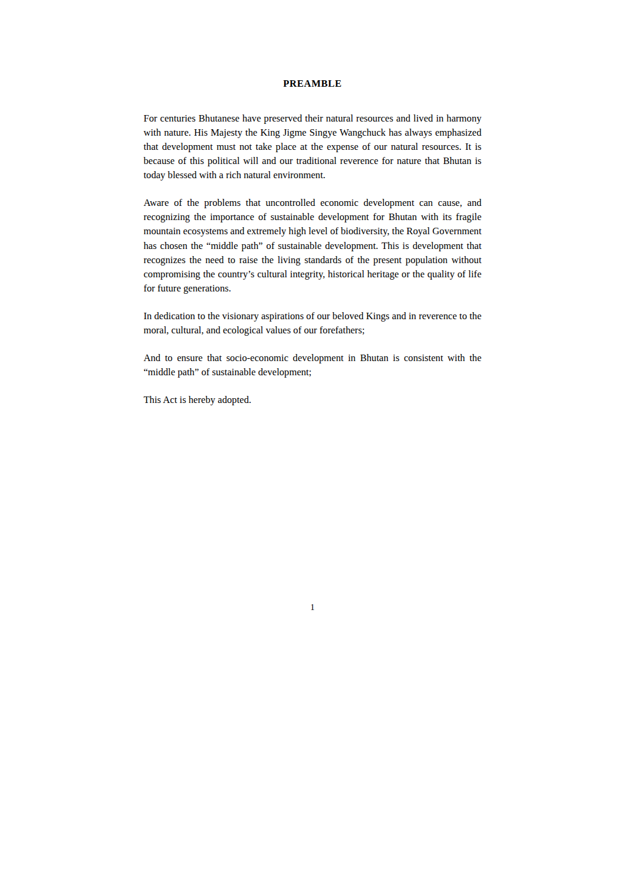PREAMBLE
For centuries Bhutanese have preserved their natural resources and lived in harmony with nature. His Majesty the King Jigme Singye Wangchuck has always emphasized that development must not take place at the expense of our natural resources. It is because of this political will and our traditional reverence for nature that Bhutan is today blessed with a rich natural environment.
Aware of the problems that uncontrolled economic development can cause, and recognizing the importance of sustainable development for Bhutan with its fragile mountain ecosystems and extremely high level of biodiversity, the Royal Government has chosen the “middle path” of sustainable development. This is development that recognizes the need to raise the living standards of the present population without compromising the country’s cultural integrity, historical heritage or the quality of life for future generations.
In dedication to the visionary aspirations of our beloved Kings and in reverence to the moral, cultural, and ecological values of our forefathers;
And to ensure that socio-economic development in Bhutan is consistent with the “middle path” of sustainable development;
This Act is hereby adopted.
1